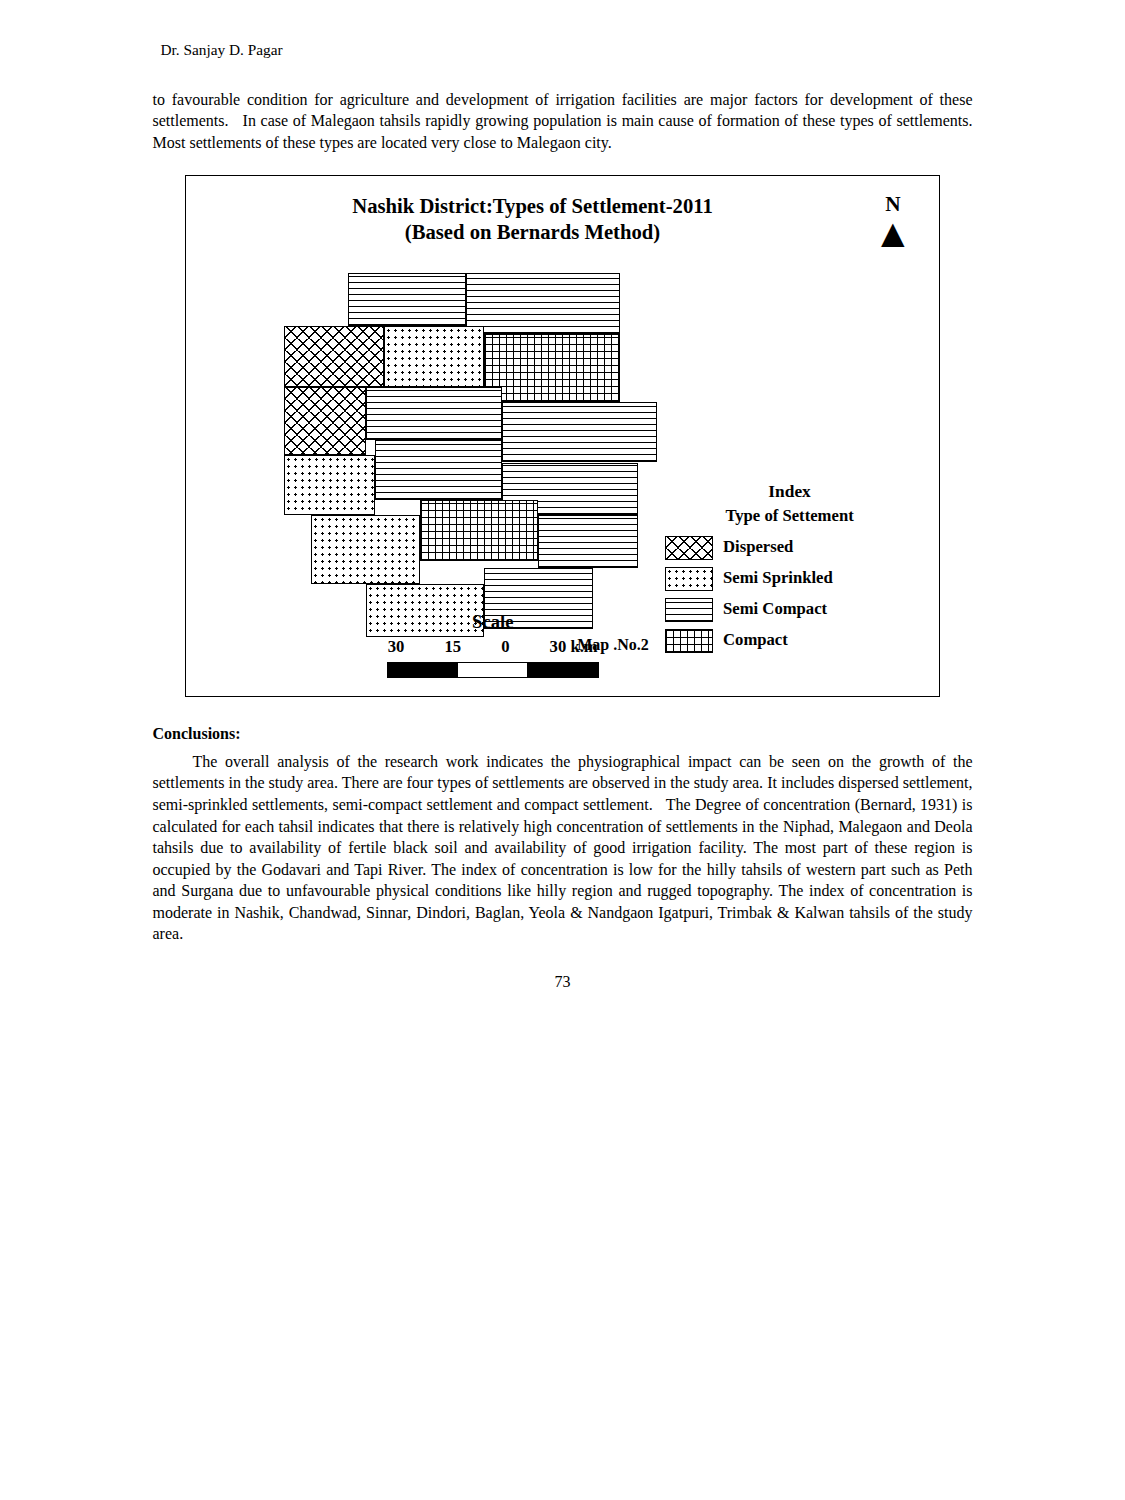Dr. Sanjay D. Pagar
to favourable condition for agriculture and development of irrigation facilities are major factors for development of these settlements. In case of Malegaon tahsils rapidly growing population is main cause of formation of these types of settlements. Most settlements of these types are located very close to Malegaon city.
N ▲
Nashik District:Types of Settlement-2011
(Based on Bernards Method)
Index
Type of Settement
Dispersed
Semi Sprinkled
Semi Compact
Compact
Map .No.2
Scale
3015030 k.m
Conclusions:
The overall analysis of the research work indicates the physiographical impact can be seen on the growth of the settlements in the study area. There are four types of settlements are observed in the study area. It includes dispersed settlement, semi-sprinkled settlements, semi-compact settlement and compact settlement. The Degree of concentration (Bernard, 1931) is calculated for each tahsil indicates that there is relatively high concentration of settlements in the Niphad, Malegaon and Deola tahsils due to availability of fertile black soil and availability of good irrigation facility. The most part of these region is occupied by the Godavari and Tapi River. The index of concentration is low for the hilly tahsils of western part such as Peth and Surgana due to unfavourable physical conditions like hilly region and rugged topography. The index of concentration is moderate in Nashik, Chandwad, Sinnar, Dindori, Baglan, Yeola & Nandgaon Igatpuri, Trimbak & Kalwan tahsils of the study area.
73